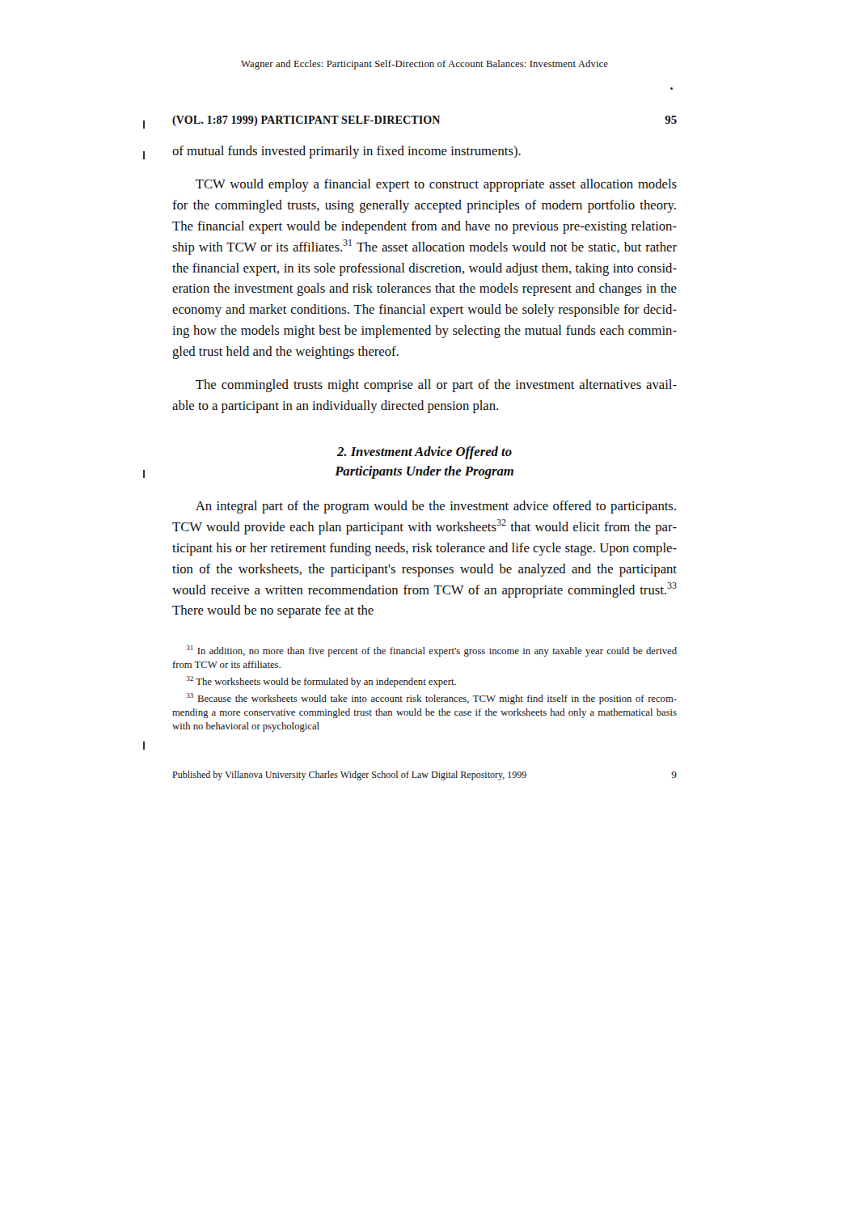Wagner and Eccles: Participant Self-Direction of Account Balances: Investment Advice
(VOL. 1:87 1999) PARTICIPANT SELF-DIRECTION 95
of mutual funds invested primarily in fixed income instruments).
TCW would employ a financial expert to construct appropriate asset allocation models for the commingled trusts, using generally accepted principles of modern portfolio theory. The financial expert would be independent from and have no previous pre-existing relationship with TCW or its affiliates.31 The asset allocation models would not be static, but rather the financial expert, in its sole professional discretion, would adjust them, taking into consideration the investment goals and risk tolerances that the models represent and changes in the economy and market conditions. The financial expert would be solely responsible for deciding how the models might best be implemented by selecting the mutual funds each commingled trust held and the weightings thereof.
The commingled trusts might comprise all or part of the investment alternatives available to a participant in an individually directed pension plan.
2. Investment Advice Offered to
Participants Under the Program
An integral part of the program would be the investment advice offered to participants. TCW would provide each plan participant with worksheets32 that would elicit from the participant his or her retirement funding needs, risk tolerance and life cycle stage. Upon completion of the worksheets, the participant's responses would be analyzed and the participant would receive a written recommendation from TCW of an appropriate commingled trust.33 There would be no separate fee at the
31 In addition, no more than five percent of the financial expert's gross income in any taxable year could be derived from TCW or its affiliates.
32 The worksheets would be formulated by an independent expert.
33 Because the worksheets would take into account risk tolerances, TCW might find itself in the position of recommending a more conservative commingled trust than would be the case if the worksheets had only a mathematical basis with no behavioral or psychological
Published by Villanova University Charles Widger School of Law Digital Repository, 1999 9